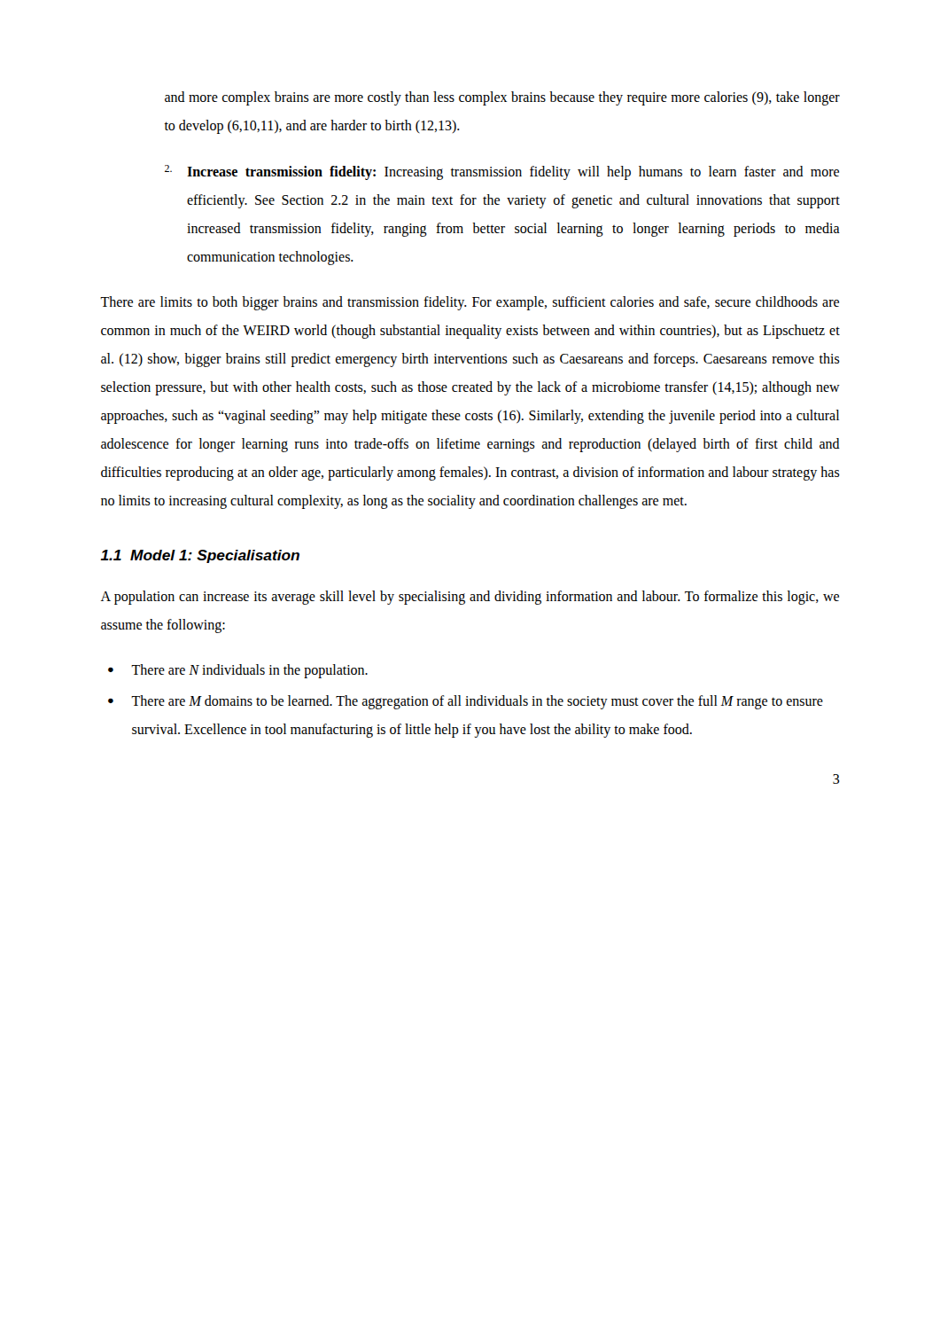and more complex brains are more costly than less complex brains because they require more calories (9), take longer to develop (6,10,11), and are harder to birth (12,13).
2. Increase transmission fidelity: Increasing transmission fidelity will help humans to learn faster and more efficiently. See Section 2.2 in the main text for the variety of genetic and cultural innovations that support increased transmission fidelity, ranging from better social learning to longer learning periods to media communication technologies.
There are limits to both bigger brains and transmission fidelity. For example, sufficient calories and safe, secure childhoods are common in much of the WEIRD world (though substantial inequality exists between and within countries), but as Lipschuetz et al. (12) show, bigger brains still predict emergency birth interventions such as Caesareans and forceps. Caesareans remove this selection pressure, but with other health costs, such as those created by the lack of a microbiome transfer (14,15); although new approaches, such as “vaginal seeding” may help mitigate these costs (16). Similarly, extending the juvenile period into a cultural adolescence for longer learning runs into trade-offs on lifetime earnings and reproduction (delayed birth of first child and difficulties reproducing at an older age, particularly among females). In contrast, a division of information and labour strategy has no limits to increasing cultural complexity, as long as the sociality and coordination challenges are met.
1.1 Model 1: Specialisation
A population can increase its average skill level by specialising and dividing information and labour. To formalize this logic, we assume the following:
There are N individuals in the population.
There are M domains to be learned. The aggregation of all individuals in the society must cover the full M range to ensure survival. Excellence in tool manufacturing is of little help if you have lost the ability to make food.
3